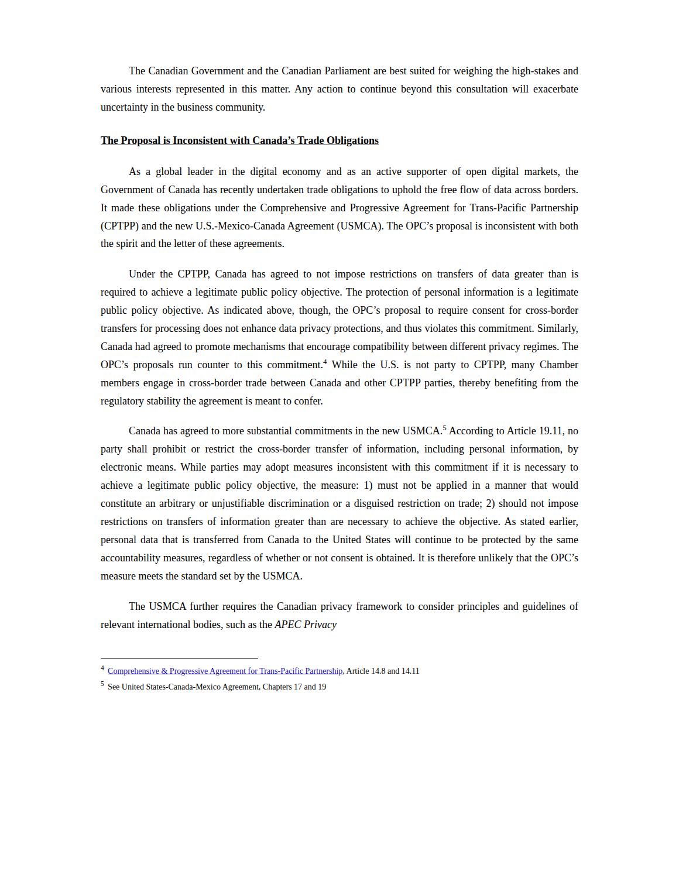The Canadian Government and the Canadian Parliament are best suited for weighing the high-stakes and various interests represented in this matter. Any action to continue beyond this consultation will exacerbate uncertainty in the business community.
The Proposal is Inconsistent with Canada’s Trade Obligations
As a global leader in the digital economy and as an active supporter of open digital markets, the Government of Canada has recently undertaken trade obligations to uphold the free flow of data across borders. It made these obligations under the Comprehensive and Progressive Agreement for Trans-Pacific Partnership (CPTPP) and the new U.S.-Mexico-Canada Agreement (USMCA). The OPC’s proposal is inconsistent with both the spirit and the letter of these agreements.
Under the CPTPP, Canada has agreed to not impose restrictions on transfers of data greater than is required to achieve a legitimate public policy objective. The protection of personal information is a legitimate public policy objective. As indicated above, though, the OPC’s proposal to require consent for cross-border transfers for processing does not enhance data privacy protections, and thus violates this commitment. Similarly, Canada had agreed to promote mechanisms that encourage compatibility between different privacy regimes. The OPC’s proposals run counter to this commitment.4 While the U.S. is not party to CPTPP, many Chamber members engage in cross-border trade between Canada and other CPTPP parties, thereby benefiting from the regulatory stability the agreement is meant to confer.
Canada has agreed to more substantial commitments in the new USMCA.5 According to Article 19.11, no party shall prohibit or restrict the cross-border transfer of information, including personal information, by electronic means. While parties may adopt measures inconsistent with this commitment if it is necessary to achieve a legitimate public policy objective, the measure: 1) must not be applied in a manner that would constitute an arbitrary or unjustifiable discrimination or a disguised restriction on trade; 2) should not impose restrictions on transfers of information greater than are necessary to achieve the objective. As stated earlier, personal data that is transferred from Canada to the United States will continue to be protected by the same accountability measures, regardless of whether or not consent is obtained. It is therefore unlikely that the OPC’s measure meets the standard set by the USMCA.
The USMCA further requires the Canadian privacy framework to consider principles and guidelines of relevant international bodies, such as the APEC Privacy
4 Comprehensive & Progressive Agreement for Trans-Pacific Partnership, Article 14.8 and 14.11
5 See United States-Canada-Mexico Agreement, Chapters 17 and 19